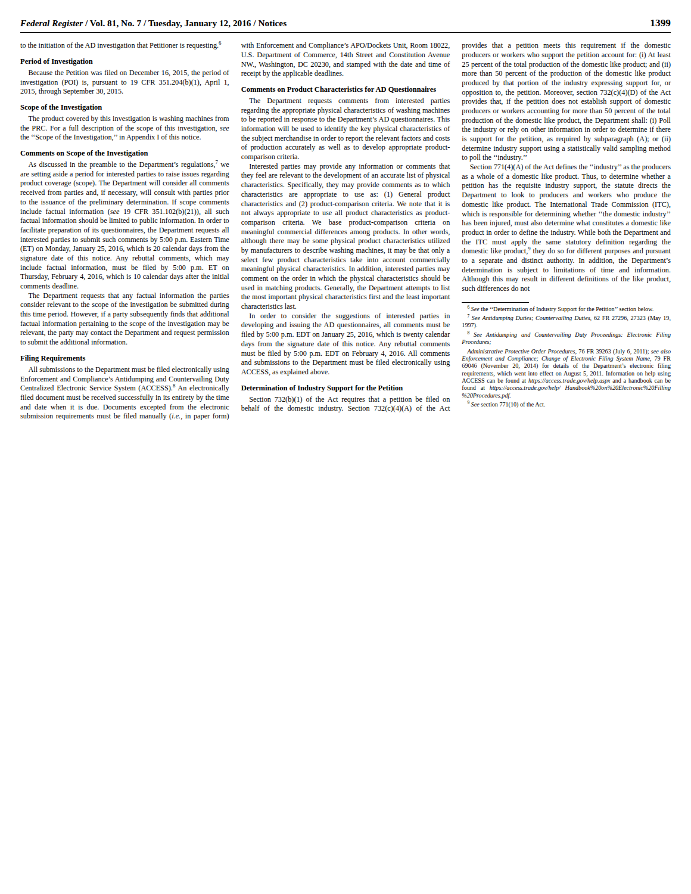Federal Register / Vol. 81, No. 7 / Tuesday, January 12, 2016 / Notices
1399
to the initiation of the AD investigation that Petitioner is requesting.6
Period of Investigation
Because the Petition was filed on December 16, 2015, the period of investigation (POI) is, pursuant to 19 CFR 351.204(b)(1), April 1, 2015, through September 30, 2015.
Scope of the Investigation
The product covered by this investigation is washing machines from the PRC. For a full description of the scope of this investigation, see the ‘‘Scope of the Investigation,’’ in Appendix I of this notice.
Comments on Scope of the Investigation
As discussed in the preamble to the Department’s regulations,7 we are setting aside a period for interested parties to raise issues regarding product coverage (scope). The Department will consider all comments received from parties and, if necessary, will consult with parties prior to the issuance of the preliminary determination. If scope comments include factual information (see 19 CFR 351.102(b)(21)), all such factual information should be limited to public information. In order to facilitate preparation of its questionnaires, the Department requests all interested parties to submit such comments by 5:00 p.m. Eastern Time (ET) on Monday, January 25, 2016, which is 20 calendar days from the signature date of this notice. Any rebuttal comments, which may include factual information, must be filed by 5:00 p.m. ET on Thursday, February 4, 2016, which is 10 calendar days after the initial comments deadline.
The Department requests that any factual information the parties consider relevant to the scope of the investigation be submitted during this time period. However, if a party subsequently finds that additional factual information pertaining to the scope of the investigation may be relevant, the party may contact the Department and request permission to submit the additional information.
Filing Requirements
All submissions to the Department must be filed electronically using Enforcement and Compliance’s Antidumping and Countervailing Duty Centralized Electronic Service System (ACCESS).8 An electronically filed document must be received successfully in its entirety by the time and date when it is due. Documents excepted from the electronic submission requirements must be filed manually (i.e., in paper form) with Enforcement and Compliance’s APO/Dockets Unit, Room 18022, U.S. Department of Commerce, 14th Street and Constitution Avenue NW., Washington, DC 20230, and stamped with the date and time of receipt by the applicable deadlines.
Comments on Product Characteristics for AD Questionnaires
The Department requests comments from interested parties regarding the appropriate physical characteristics of washing machines to be reported in response to the Department’s AD questionnaires. This information will be used to identify the key physical characteristics of the subject merchandise in order to report the relevant factors and costs of production accurately as well as to develop appropriate product-comparison criteria.
Interested parties may provide any information or comments that they feel are relevant to the development of an accurate list of physical characteristics. Specifically, they may provide comments as to which characteristics are appropriate to use as: (1) General product characteristics and (2) product-comparison criteria. We note that it is not always appropriate to use all product characteristics as product-comparison criteria. We base product-comparison criteria on meaningful commercial differences among products. In other words, although there may be some physical product characteristics utilized by manufacturers to describe washing machines, it may be that only a select few product characteristics take into account commercially meaningful physical characteristics. In addition, interested parties may comment on the order in which the physical characteristics should be used in matching products. Generally, the Department attempts to list the most important physical characteristics first and the least important characteristics last.
In order to consider the suggestions of interested parties in developing and issuing the AD questionnaires, all comments must be filed by 5:00 p.m. EDT on January 25, 2016, which is twenty calendar days from the signature date of this notice. Any rebuttal comments must be filed by 5:00 p.m. EDT on February 4, 2016. All comments and submissions to the Department must be filed electronically using ACCESS, as explained above.
Determination of Industry Support for the Petition
Section 732(b)(1) of the Act requires that a petition be filed on behalf of the domestic industry. Section 732(c)(4)(A) of the Act provides that a petition meets this requirement if the domestic producers or workers who support the petition account for: (i) At least 25 percent of the total production of the domestic like product; and (ii) more than 50 percent of the production of the domestic like product produced by that portion of the industry expressing support for, or opposition to, the petition. Moreover, section 732(c)(4)(D) of the Act provides that, if the petition does not establish support of domestic producers or workers accounting for more than 50 percent of the total production of the domestic like product, the Department shall: (i) Poll the industry or rely on other information in order to determine if there is support for the petition, as required by subparagraph (A); or (ii) determine industry support using a statistically valid sampling method to poll the ‘‘industry.’’
Section 771(4)(A) of the Act defines the ‘‘industry’’ as the producers as a whole of a domestic like product. Thus, to determine whether a petition has the requisite industry support, the statute directs the Department to look to producers and workers who produce the domestic like product. The International Trade Commission (ITC), which is responsible for determining whether ‘‘the domestic industry’’ has been injured, must also determine what constitutes a domestic like product in order to define the industry. While both the Department and the ITC must apply the same statutory definition regarding the domestic like product,9 they do so for different purposes and pursuant to a separate and distinct authority. In addition, the Department’s determination is subject to limitations of time and information. Although this may result in different definitions of the like product, such differences do not
6 See the ‘‘Determination of Industry Support for the Petition’’ section below.
7 See Antidumping Duties; Countervailing Duties, 62 FR 27296, 27323 (May 19, 1997).
8 See Antidumping and Countervailing Duty Proceedings: Electronic Filing Procedures;
Administrative Protective Order Procedures, 76 FR 39263 (July 6, 2011); see also Enforcement and Compliance; Change of Electronic Filing System Name, 79 FR 69046 (November 20, 2014) for details of the Department’s electronic filing requirements, which went into effect on August 5, 2011. Information on help using ACCESS can be found at https://access.trade.gov/help.aspx and a handbook can be found at https://access.trade.gov/help/ Handbook%20on%20Electronic%20Filling %20Procedures.pdf.
9 See section 771(10) of the Act.